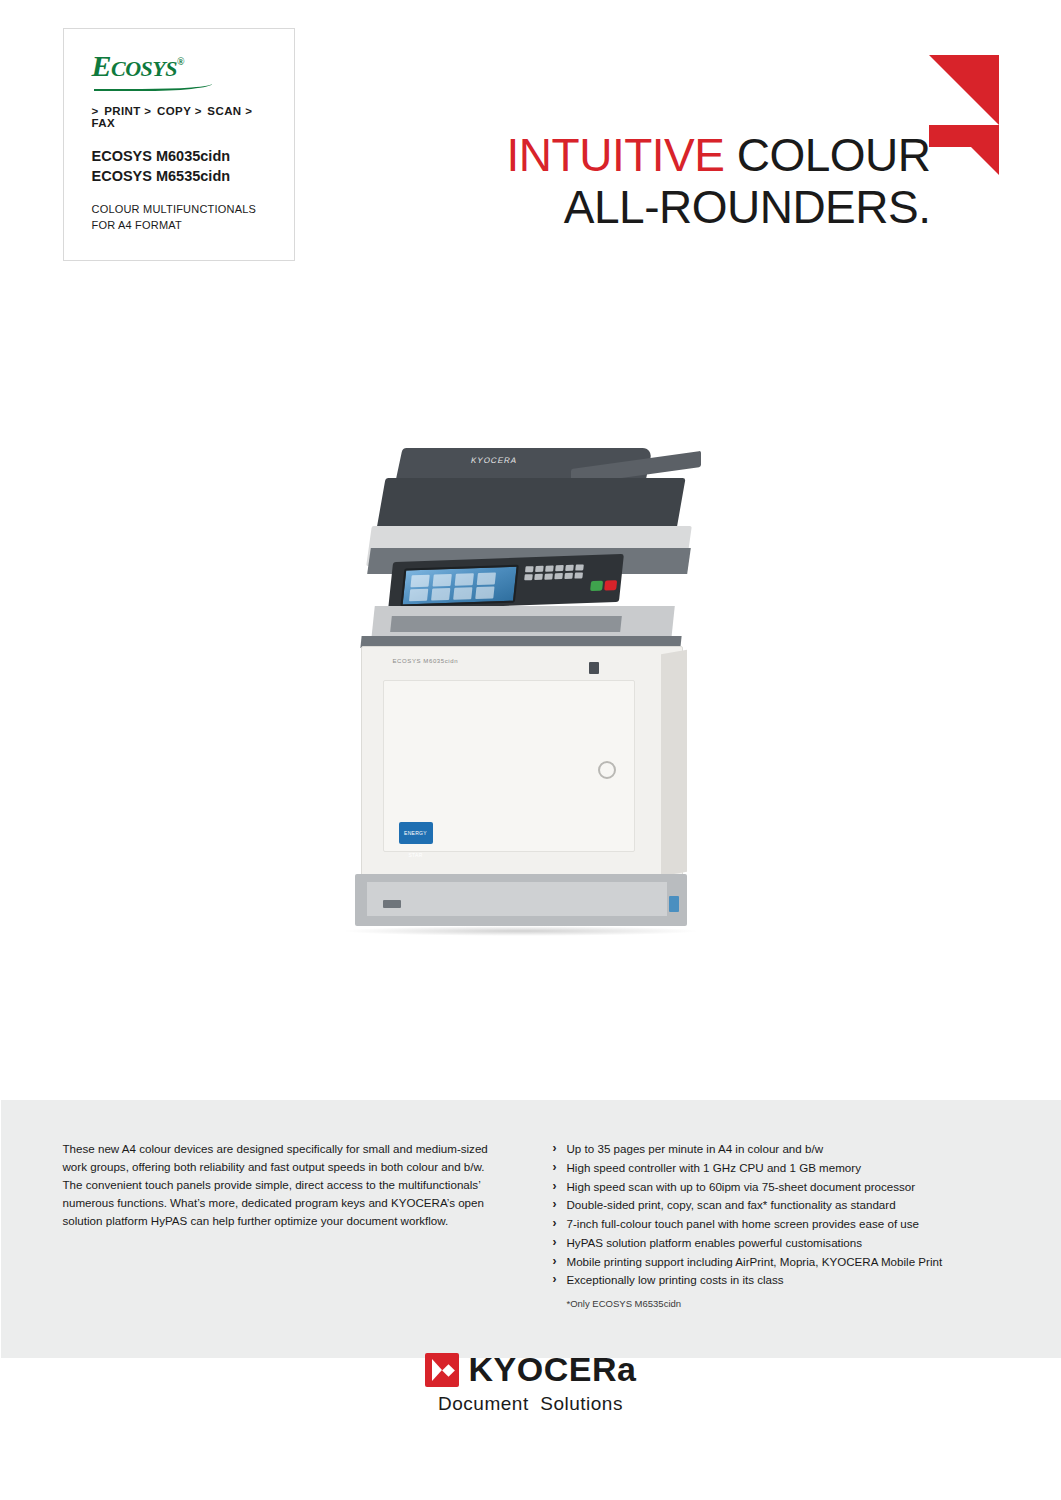ECOSYS®
> PRINT > COPY > SCAN > FAX
ECOSYS M6035cidn
ECOSYS M6535cidn
COLOUR MULTIFUNCTIONALS
FOR A4 FORMAT
INTUITIVE COLOUR
ALL-ROUNDERS.
KYOCERA ECOSYS M6035cidn ENERGY
STAR
These new A4 colour devices are designed specifically for small and medium-sized work groups, offering both reliability and fast output speeds in both colour and b/w. The convenient touch panels provide simple, direct access to the multifunctionals’ numerous functions. What’s more, dedicated program keys and KYOCERA’s open solution platform HyPAS can help further optimize your document workflow.
Up to 35 pages per minute in A4 in colour and b/w
High speed controller with 1 GHz CPU and 1 GB memory
High speed scan with up to 60ipm via 75-sheet document processor
Double-sided print, copy, scan and fax* functionality as standard
7-inch full-colour touch panel with home screen provides ease of use
HyPAS solution platform enables powerful customisations
Mobile printing support including AirPrint, Mopria, KYOCERA Mobile Print
Exceptionally low printing costs in its class
*Only ECOSYS M6535cidn
KYOCERa
Document Solutions